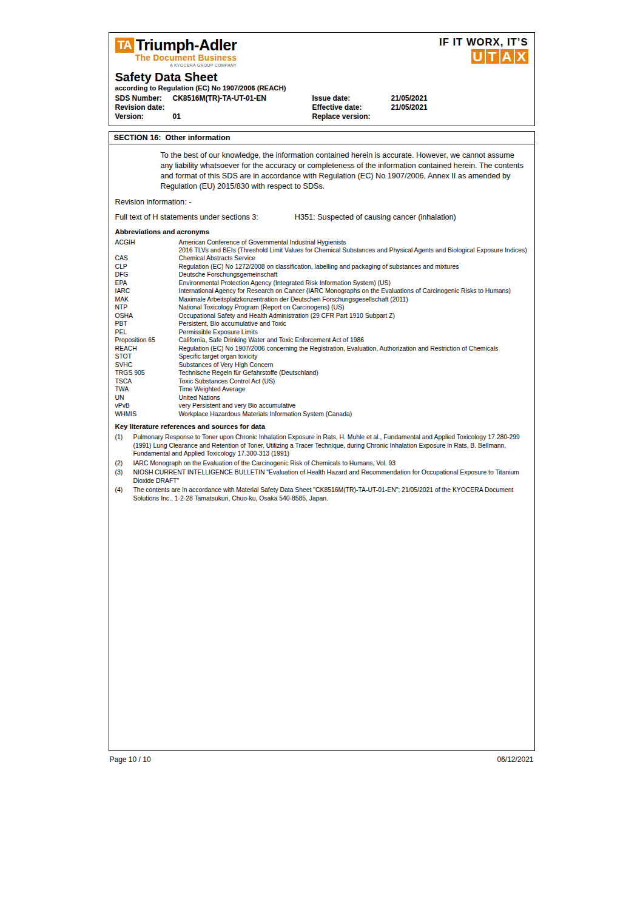TA Triumph-Adler
The Document Business
A KYOCERA GROUP COMPANY
IF IT WORX, IT’S
UTAX
Safety Data Sheet
according to Regulation (EC) No 1907/2006 (REACH)
SDS Number:
CK8516M(TR)-TA-UT-01-EN
Issue date:
21/05/2021
Revision date:
Effective date:
21/05/2021
Version:
01
Replace version:
SECTION 16: Other information
To the best of our knowledge, the information contained herein is accurate. However, we cannot assume any liability whatsoever for the accuracy or completeness of the information contained herein. The contents and format of this SDS are in accordance with Regulation (EC) No 1907/2006, Annex II as amended by Regulation (EU) 2015/830 with respect to SDSs.
Revision information: -
Full text of H statements under sections 3:H351: Suspected of causing cancer (inhalation)
Abbreviations and acronyms
| ACGIH | American Conference of Governmental Industrial Hygienists 2016 TLVs and BEIs (Threshold Limit Values for Chemical Substances and Physical Agents and Biological Exposure Indices) |
| CAS | Chemical Abstracts Service |
| CLP | Regulation (EC) No 1272/2008 on classification, labelling and packaging of substances and mixtures |
| DFG | Deutsche Forschungsgemeinschaft |
| EPA | Environmental Protection Agency (Integrated Risk Information System) (US) |
| IARC | International Agency for Research on Cancer (IARC Monographs on the Evaluations of Carcinogenic Risks to Humans) |
| MAK | Maximale Arbeitsplatzkonzentration der Deutschen Forschungsgesellschaft (2011) |
| NTP | National Toxicology Program (Report on Carcinogens) (US) |
| OSHA | Occupational Safety and Health Administration (29 CFR Part 1910 Subpart Z) |
| PBT | Persistent, Bio accumulative and Toxic |
| PEL | Permissible Exposure Limits |
| Proposition 65 | California, Safe Drinking Water and Toxic Enforcement Act of 1986 |
| REACH | Regulation (EC) No 1907/2006 concerning the Registration, Evaluation, Authorization and Restriction of Chemicals |
| STOT | Specific target organ toxicity |
| SVHC | Substances of Very High Concern |
| TRGS 905 | Technische Regeln für Gefahrstoffe (Deutschland) |
| TSCA | Toxic Substances Control Act (US) |
| TWA | Time Weighted Average |
| UN | United Nations |
| vPvB | very Persistent and very Bio accumulative |
| WHMIS | Workplace Hazardous Materials Information System (Canada) |
Key literature references and sources for data
| (1) | Pulmonary Response to Toner upon Chronic Inhalation Exposure in Rats, H. Muhle et al., Fundamental and Applied Toxicology 17.280-299 (1991) Lung Clearance and Retention of Toner, Utilizing a Tracer Technique, during Chronic Inhalation Exposure in Rats, B. Bellmann, Fundamental and Applied Toxicology 17.300-313 (1991) |
| (2) | IARC Monograph on the Evaluation of the Carcinogenic Risk of Chemicals to Humans, Vol. 93 |
| (3) | NIOSH CURRENT INTELLIGENCE BULLETIN "Evaluation of Health Hazard and Recommendation for Occupational Exposure to Titanium Dioxide DRAFT" |
| (4) | The contents are in accordance with Material Safety Data Sheet "CK8516M(TR)-TA-UT-01-EN"; 21/05/2021 of the KYOCERA Document Solutions Inc., 1-2-28 Tamatsukuri, Chuo-ku, Osaka 540-8585, Japan. |
Page 10 / 10
06/12/2021